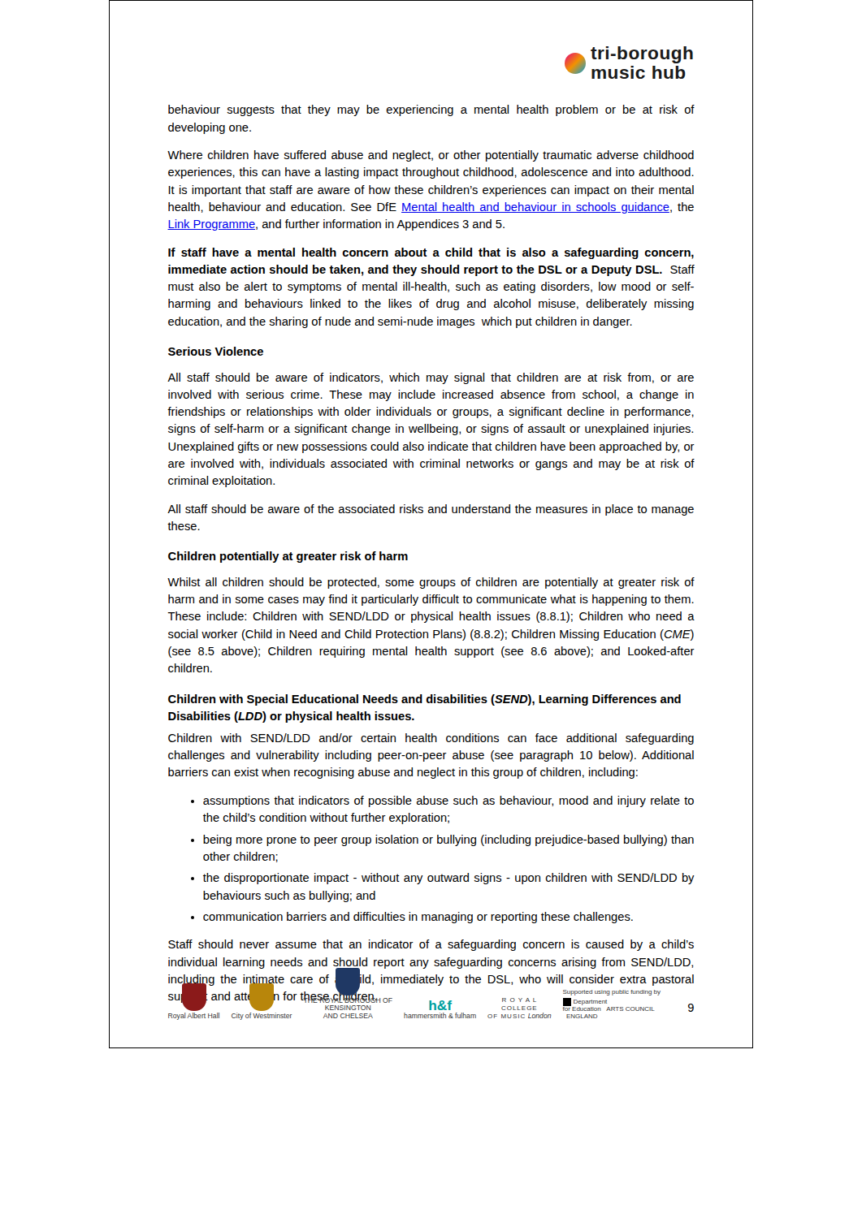tri-borough music hub
behaviour suggests that they may be experiencing a mental health problem or be at risk of developing one.
Where children have suffered abuse and neglect, or other potentially traumatic adverse childhood experiences, this can have a lasting impact throughout childhood, adolescence and into adulthood. It is important that staff are aware of how these children’s experiences can impact on their mental health, behaviour and education. See DfE Mental health and behaviour in schools guidance, the Link Programme, and further information in Appendices 3 and 5.
If staff have a mental health concern about a child that is also a safeguarding concern, immediate action should be taken, and they should report to the DSL or a Deputy DSL. Staff must also be alert to symptoms of mental ill-health, such as eating disorders, low mood or self-harming and behaviours linked to the likes of drug and alcohol misuse, deliberately missing education, and the sharing of nude and semi-nude images which put children in danger.
Serious Violence
All staff should be aware of indicators, which may signal that children are at risk from, or are involved with serious crime. These may include increased absence from school, a change in friendships or relationships with older individuals or groups, a significant decline in performance, signs of self-harm or a significant change in wellbeing, or signs of assault or unexplained injuries. Unexplained gifts or new possessions could also indicate that children have been approached by, or are involved with, individuals associated with criminal networks or gangs and may be at risk of criminal exploitation.
All staff should be aware of the associated risks and understand the measures in place to manage these.
Children potentially at greater risk of harm
Whilst all children should be protected, some groups of children are potentially at greater risk of harm and in some cases may find it particularly difficult to communicate what is happening to them. These include: Children with SEND/LDD or physical health issues (8.8.1); Children who need a social worker (Child in Need and Child Protection Plans) (8.8.2); Children Missing Education (CME) (see 8.5 above); Children requiring mental health support (see 8.6 above); and Looked-after children.
Children with Special Educational Needs and disabilities (SEND), Learning Differences and Disabilities (LDD) or physical health issues.
Children with SEND/LDD and/or certain health conditions can face additional safeguarding challenges and vulnerability including peer-on-peer abuse (see paragraph 10 below). Additional barriers can exist when recognising abuse and neglect in this group of children, including:
assumptions that indicators of possible abuse such as behaviour, mood and injury relate to the child’s condition without further exploration;
being more prone to peer group isolation or bullying (including prejudice-based bullying) than other children;
the disproportionate impact - without any outward signs - upon children with SEND/LDD by behaviours such as bullying; and
communication barriers and difficulties in managing or reporting these challenges.
Staff should never assume that an indicator of a safeguarding concern is caused by a child’s individual learning needs and should report any safeguarding concerns arising from SEND/LDD, including the intimate care of a child, immediately to the DSL, who will consider extra pastoral support and attention for these children.
Royal Albert Hall
City of Westminster
THE ROYAL BOROUGH OF
KENSINGTON
AND CHELSEA
h&f hammersmith & fulham
R O Y A L
COLLEGE
OF MUSIC London
Supported using public funding by
Department
for Education ARTS COUNCIL
ENGLAND
9